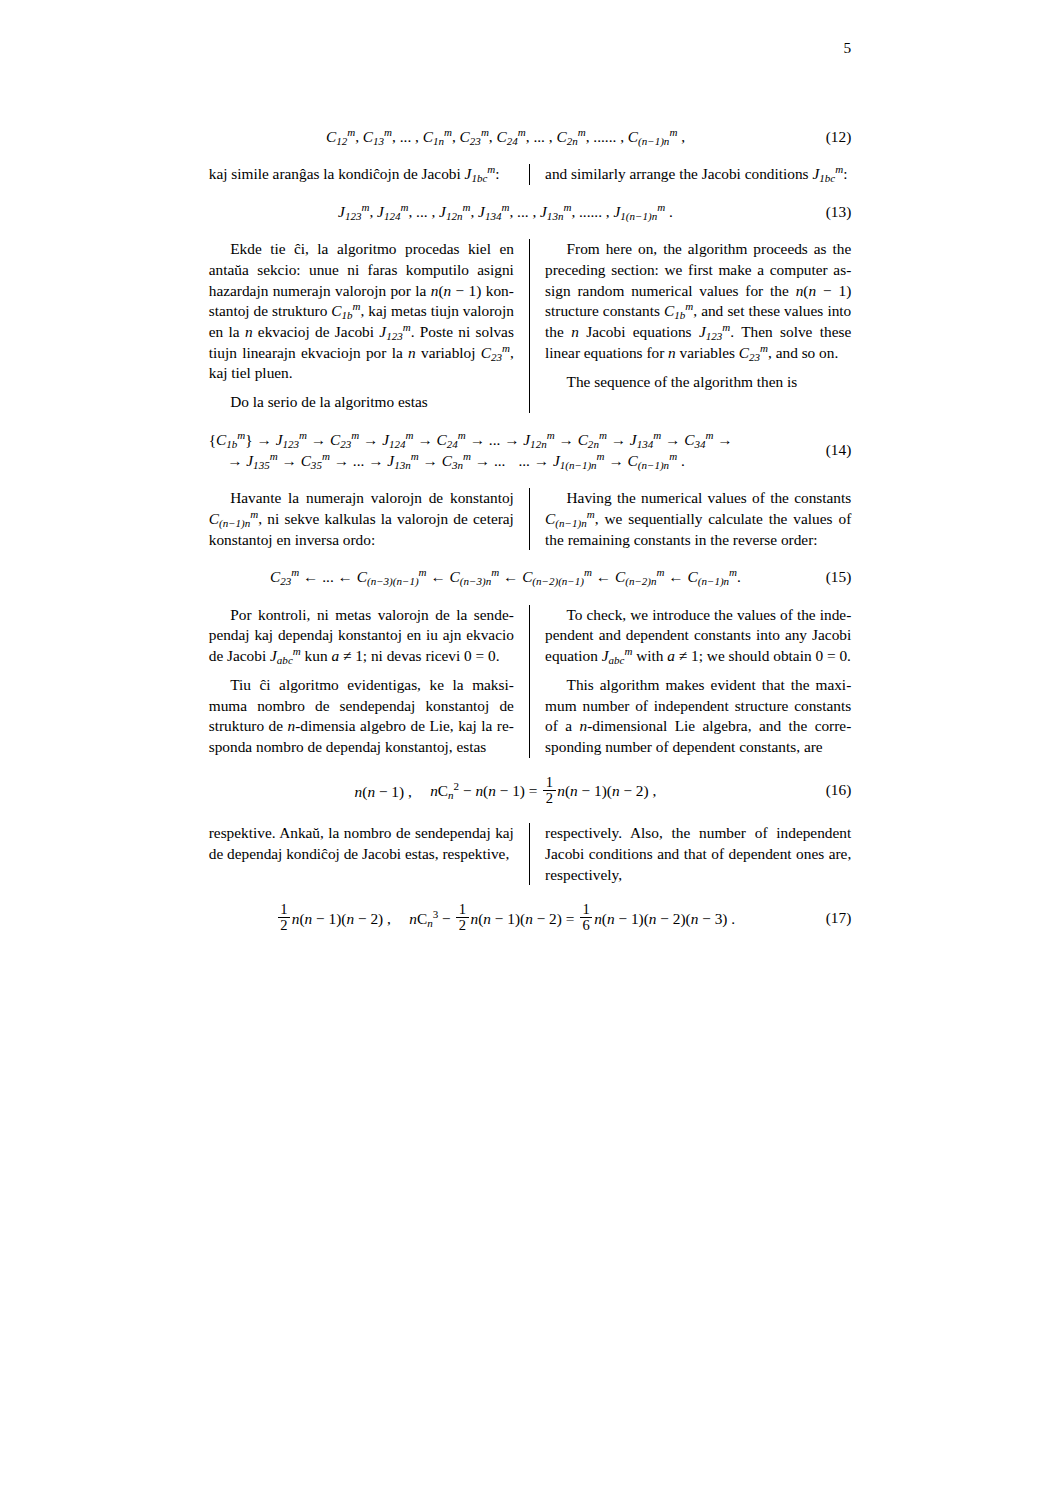5
C12m, C13m, ... , C1nm, C23m, C24m, ... , C2nm, ...... , C(n−1)nm ,
(12)
kaj simile aranĝas la kondiĉojn de Jacobi J1bcm:
and similarly arrange the Jacobi conditions J1bcm:
J123m, J124m, ... , J12nm, J134m, ... , J13nm, ...... , J1(n−1)nm .
(13)
Ekde tie ĉi, la algoritmo procedas kiel en antaŭa sekcio: unue ni faras komputilo asigni hazardajn numerajn valorojn por la n(n − 1) konstantoj de strukturo C1bm, kaj metas tiujn valorojn en la n ekvacioj de Jacobi J123m. Poste ni solvas tiujn linearajn ekvaciojn por la n variabloj C23m, kaj tiel pluen.
Do la serio de la algoritmo estas
From here on, the algorithm proceeds as the preceding section: we first make a computer assign random numerical values for the n(n − 1) structure constants C1bm, and set these values into the n Jacobi equations J123m. Then solve these linear equations for n variables C23m, and so on.
The sequence of the algorithm then is
{C1bm} → J123m → C23m → J124m → C24m → ... → J12nm → C2nm → J134m → C34m → → J135m → C35m → ... → J13nm → C3nm → ... ... → J1(n−1)nm → C(n−1)nm .
(14)
Havante la numerajn valorojn de konstantoj C(n−1)nm, ni sekve kalkulas la valorojn de ceteraj konstantoj en inversa ordo:
Having the numerical values of the constants C(n−1)nm, we sequentially calculate the values of the remaining constants in the reverse order:
C23m ← ... ← C(n−3)(n−1)m ← C(n−3)nm ← C(n−2)(n−1)m ← C(n−2)nm ← C(n−1)nm.
(15)
Por kontroli, ni metas valorojn de la sendependaj kaj dependaj konstantoj en iu ajn ekvacio de Jacobi Jabcm kun a ≠ 1; ni devas ricevi 0 = 0.
Tiu ĉi algoritmo evidentigas, ke la maksimuma nombro de sendependaj konstantoj de strukturo de n-dimensia algebro de Lie, kaj la responda nombro de dependaj konstantoj, estas
To check, we introduce the values of the independent and dependent constants into any Jacobi equation Jabcm with a ≠ 1; we should obtain 0 = 0.
This algorithm makes evident that the maximum number of independent structure constants of a n-dimensional Lie algebra, and the corresponding number of dependent constants, are
n(n − 1) , nCn2 − n(n − 1) = 12 n(n − 1)(n − 2) ,
(16)
respektive. Ankaŭ, la nombro de sendependaj kaj de dependaj kondiĉoj de Jacobi estas, respektive,
respectively. Also, the number of independent Jacobi conditions and that of dependent ones are, respectively,
12 n(n − 1)(n − 2) , nCn3 − 12 n(n − 1)(n − 2) = 16 n(n − 1)(n − 2)(n − 3) .
(17)